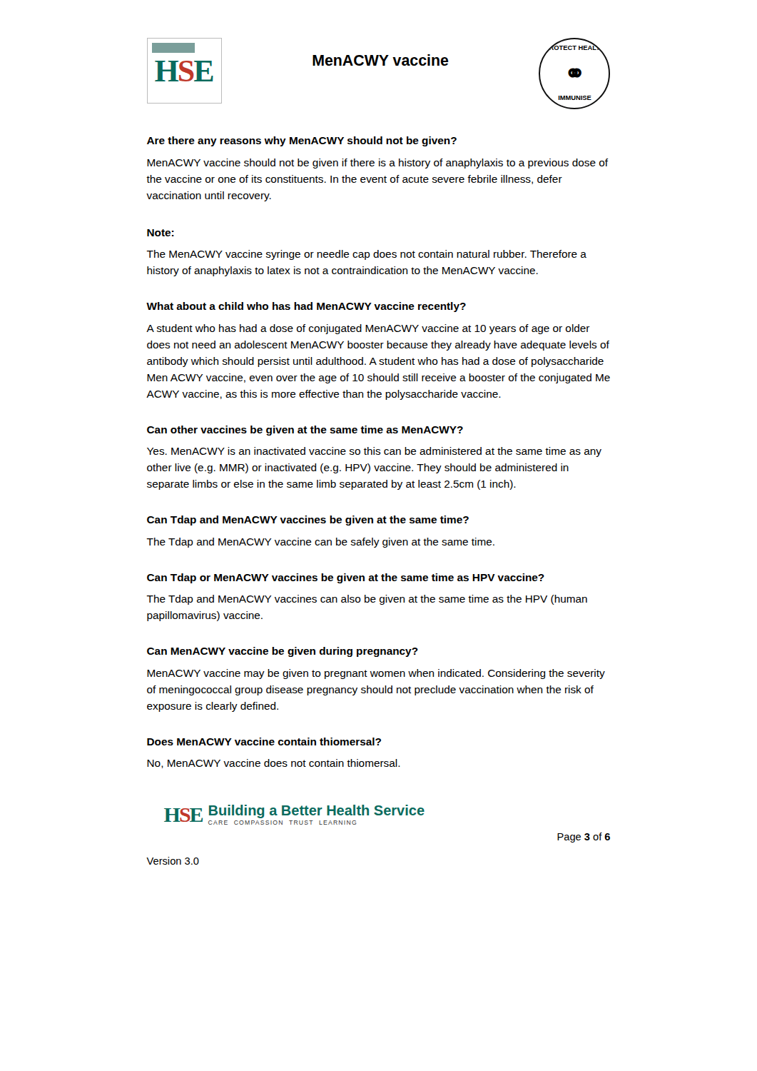HSE
MenACWY vaccine
PROTECT HEALTH
⚭
IMMUNISE
Are there any reasons why MenACWY should not be given?
MenACWY vaccine should not be given if there is a history of anaphylaxis to a previous dose of the vaccine or one of its constituents. In the event of acute severe febrile illness, defer vaccination until recovery.
Note:
The MenACWY vaccine syringe or needle cap does not contain natural rubber. Therefore a history of anaphylaxis to latex is not a contraindication to the MenACWY vaccine.
What about a child who has had MenACWY vaccine recently?
A student who has had a dose of conjugated MenACWY vaccine at 10 years of age or older does not need an adolescent MenACWY booster because they already have adequate levels of antibody which should persist until adulthood. A student who has had a dose of polysaccharide Men ACWY vaccine, even over the age of 10 should still receive a booster of the conjugated Me ACWY vaccine, as this is more effective than the polysaccharide vaccine.
Can other vaccines be given at the same time as MenACWY?
Yes. MenACWY is an inactivated vaccine so this can be administered at the same time as any other live (e.g. MMR) or inactivated (e.g. HPV) vaccine. They should be administered in separate limbs or else in the same limb separated by at least 2.5cm (1 inch).
Can Tdap and MenACWY vaccines be given at the same time?
The Tdap and MenACWY vaccine can be safely given at the same time.
Can Tdap or MenACWY vaccines be given at the same time as HPV vaccine?
The Tdap and MenACWY vaccines can also be given at the same time as the HPV (human papillomavirus) vaccine.
Can MenACWY vaccine be given during pregnancy?
MenACWY vaccine may be given to pregnant women when indicated. Considering the severity of meningococcal group disease pregnancy should not preclude vaccination when the risk of exposure is clearly defined.
Does MenACWY vaccine contain thiomersal?
No, MenACWY vaccine does not contain thiomersal.
HSE
Building a Better Health Service
CARE COMPASSION TRUST LEARNING
Page 3 of 6
Version 3.0